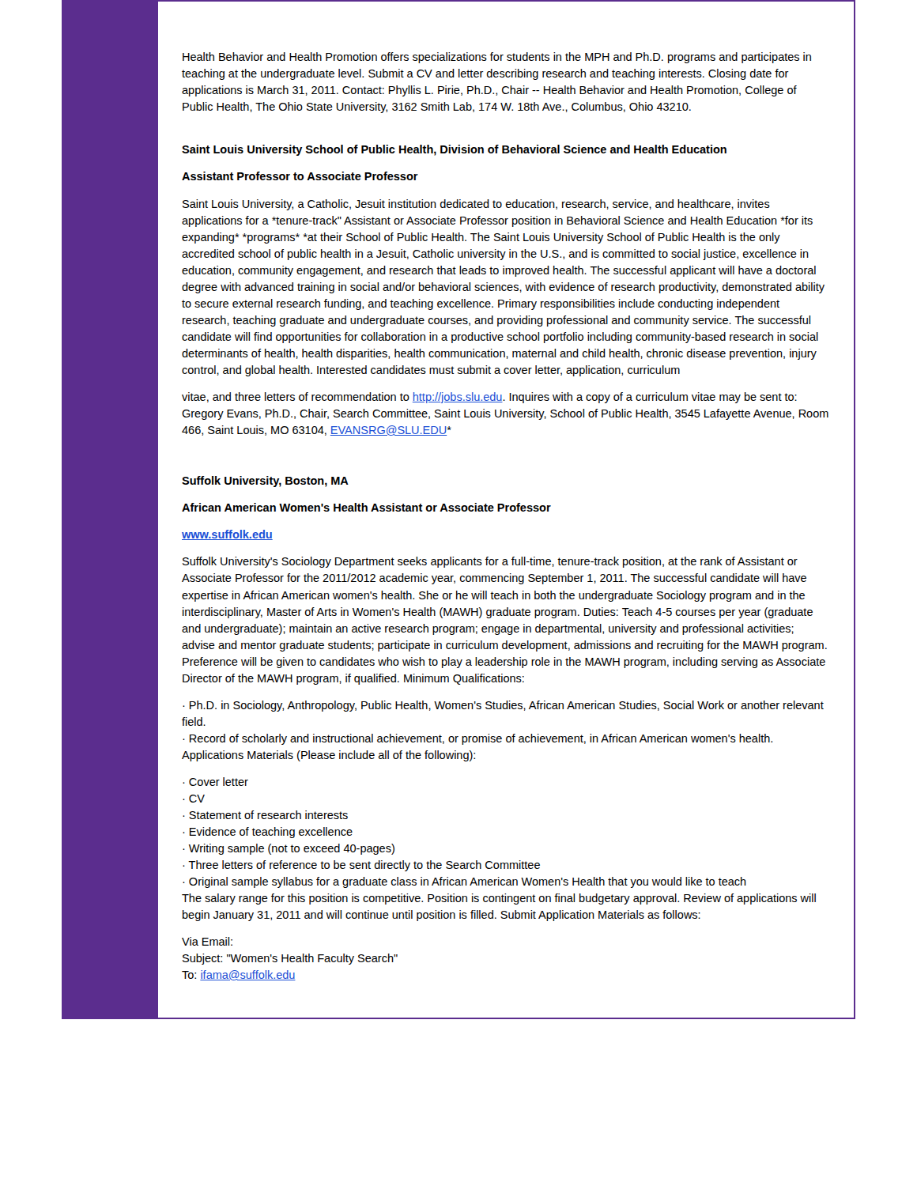Health Behavior and Health Promotion offers specializations for students in the MPH and Ph.D. programs and participates in teaching at the undergraduate level. Submit a CV and letter describing research and teaching interests. Closing date for applications is March 31, 2011. Contact: Phyllis L. Pirie, Ph.D., Chair -- Health Behavior and Health Promotion, College of Public Health, The Ohio State University, 3162 Smith Lab, 174 W. 18th Ave., Columbus, Ohio 43210.
Saint Louis University School of Public Health, Division of Behavioral Science and Health Education
Assistant Professor to Associate Professor
Saint Louis University, a Catholic, Jesuit institution dedicated to education, research, service, and healthcare, invites applications for a *tenure-track" Assistant or Associate Professor position in Behavioral Science and Health Education *for its expanding* *programs* *at their School of Public Health. The Saint Louis University School of Public Health is the only accredited school of public health in a Jesuit, Catholic university in the U.S., and is committed to social justice, excellence in education, community engagement, and research that leads to improved health. The successful applicant will have a doctoral degree with advanced training in social and/or behavioral sciences, with evidence of research productivity, demonstrated ability to secure external research funding, and teaching excellence. Primary responsibilities include conducting independent research, teaching graduate and undergraduate courses, and providing professional and community service. The successful candidate will find opportunities for collaboration in a productive school portfolio including community-based research in social determinants of health, health disparities, health communication, maternal and child health, chronic disease prevention, injury control, and global health. Interested candidates must submit a cover letter, application, curriculum
vitae, and three letters of recommendation to http://jobs.slu.edu. Inquires with a copy of a curriculum vitae may be sent to: Gregory Evans, Ph.D., Chair, Search Committee, Saint Louis University, School of Public Health, 3545 Lafayette Avenue, Room 466, Saint Louis, MO 63104, EVANSRG@SLU.EDU*
Suffolk University, Boston, MA
African American Women's Health Assistant or Associate Professor
www.suffolk.edu
Suffolk University's Sociology Department seeks applicants for a full-time, tenure-track position, at the rank of Assistant or Associate Professor for the 2011/2012 academic year, commencing September 1, 2011. The successful candidate will have expertise in African American women's health. She or he will teach in both the undergraduate Sociology program and in the interdisciplinary, Master of Arts in Women's Health (MAWH) graduate program. Duties: Teach 4-5 courses per year (graduate and undergraduate); maintain an active research program; engage in departmental, university and professional activities; advise and mentor graduate students; participate in curriculum development, admissions and recruiting for the MAWH program. Preference will be given to candidates who wish to play a leadership role in the MAWH program, including serving as Associate Director of the MAWH program, if qualified. Minimum Qualifications:
· Ph.D. in Sociology, Anthropology, Public Health, Women's Studies, African American Studies, Social Work or another relevant field.
· Record of scholarly and instructional achievement, or promise of achievement, in African American women's health.
Applications Materials (Please include all of the following):
· Cover letter
· CV
· Statement of research interests
· Evidence of teaching excellence
· Writing sample (not to exceed 40-pages)
· Three letters of reference to be sent directly to the Search Committee
· Original sample syllabus for a graduate class in African American Women's Health that you would like to teach
The salary range for this position is competitive. Position is contingent on final budgetary approval. Review of applications will begin January 31, 2011 and will continue until position is filled. Submit Application Materials as follows:
Via Email:
Subject: "Women's Health Faculty Search"
To: ifama@suffolk.edu